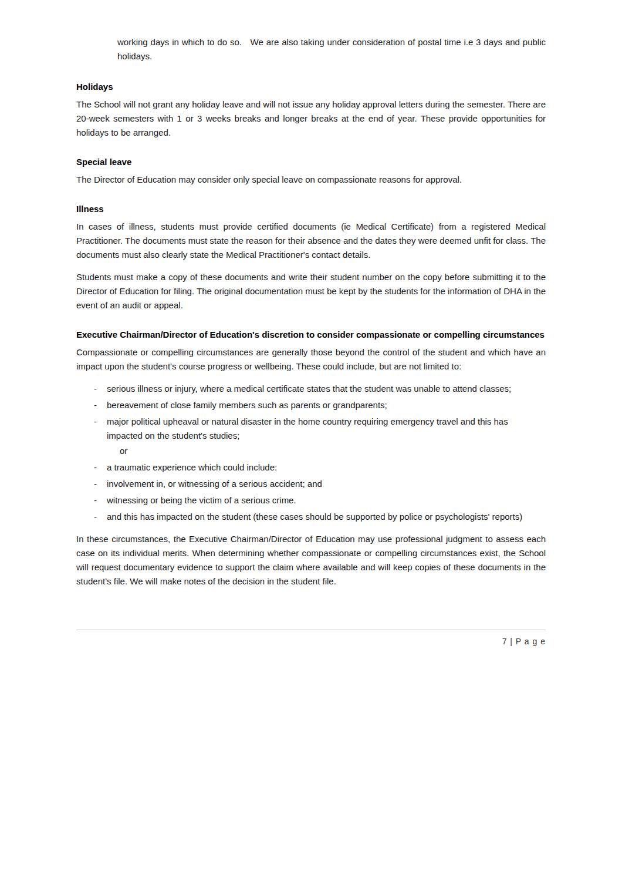working days in which to do so. We are also taking under consideration of postal time i.e 3 days and public holidays.
Holidays
The School will not grant any holiday leave and will not issue any holiday approval letters during the semester. There are 20-week semesters with 1 or 3 weeks breaks and longer breaks at the end of year. These provide opportunities for holidays to be arranged.
Special leave
The Director of Education may consider only special leave on compassionate reasons for approval.
Illness
In cases of illness, students must provide certified documents (ie Medical Certificate) from a registered Medical Practitioner. The documents must state the reason for their absence and the dates they were deemed unfit for class. The documents must also clearly state the Medical Practitioner's contact details.
Students must make a copy of these documents and write their student number on the copy before submitting it to the Director of Education for filing. The original documentation must be kept by the students for the information of DHA in the event of an audit or appeal.
Executive Chairman/Director of Education's discretion to consider compassionate or compelling circumstances
Compassionate or compelling circumstances are generally those beyond the control of the student and which have an impact upon the student's course progress or wellbeing. These could include, but are not limited to:
serious illness or injury, where a medical certificate states that the student was unable to attend classes;
bereavement of close family members such as parents or grandparents;
major political upheaval or natural disaster in the home country requiring emergency travel and this has impacted on the student's studies;
or
a traumatic experience which could include:
involvement in, or witnessing of a serious accident; and
witnessing or being the victim of a serious crime.
and this has impacted on the student (these cases should be supported by police or psychologists' reports)
In these circumstances, the Executive Chairman/Director of Education may use professional judgment to assess each case on its individual merits. When determining whether compassionate or compelling circumstances exist, the School will request documentary evidence to support the claim where available and will keep copies of these documents in the student's file. We will make notes of the decision in the student file.
7 | P a g e